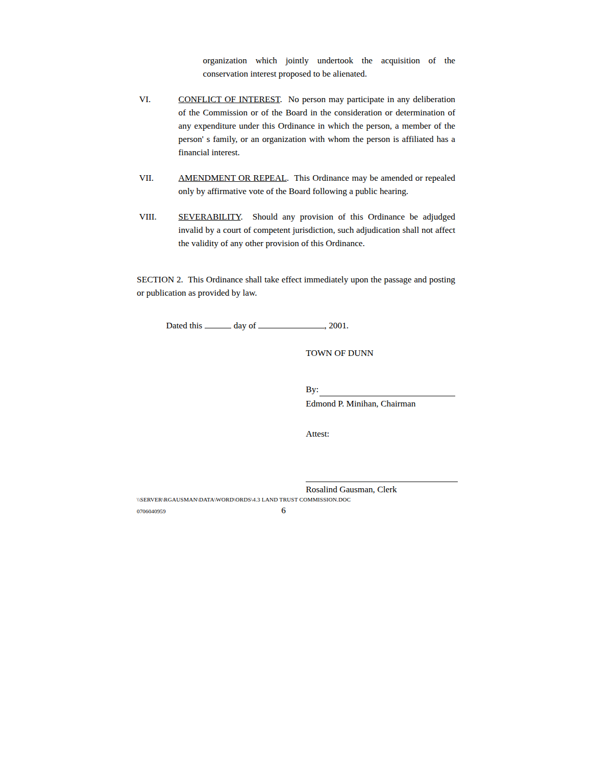organization which jointly undertook the acquisition of the conservation interest proposed to be alienated.
VI.
CONFLICT OF INTEREST. No person may participate in any deliberation of the Commission or of the Board in the consideration or determination of any expenditure under this Ordinance in which the person, a member of the person' s family, or an organization with whom the person is affiliated has a financial interest.
VII.
AMENDMENT OR REPEAL. This Ordinance may be amended or repealed only by affirmative vote of the Board following a public hearing.
VIII.
SEVERABILITY. Should any provision of this Ordinance be adjudged invalid by a court of competent jurisdiction, such adjudication shall not affect the validity of any other provision of this Ordinance.
SECTION 2. This Ordinance shall take effect immediately upon the passage and posting or publication as provided by law.
Dated this day of , 2001.
TOWN OF DUNN
By:
Edmond P. Minihan, Chairman
Attest:
Rosalind Gausman, Clerk
\\SERVER\RGAUSMAN\DATA\WORD\ORDS\4.3 LAND TRUST COMMISSION.DOC
0706040959 6